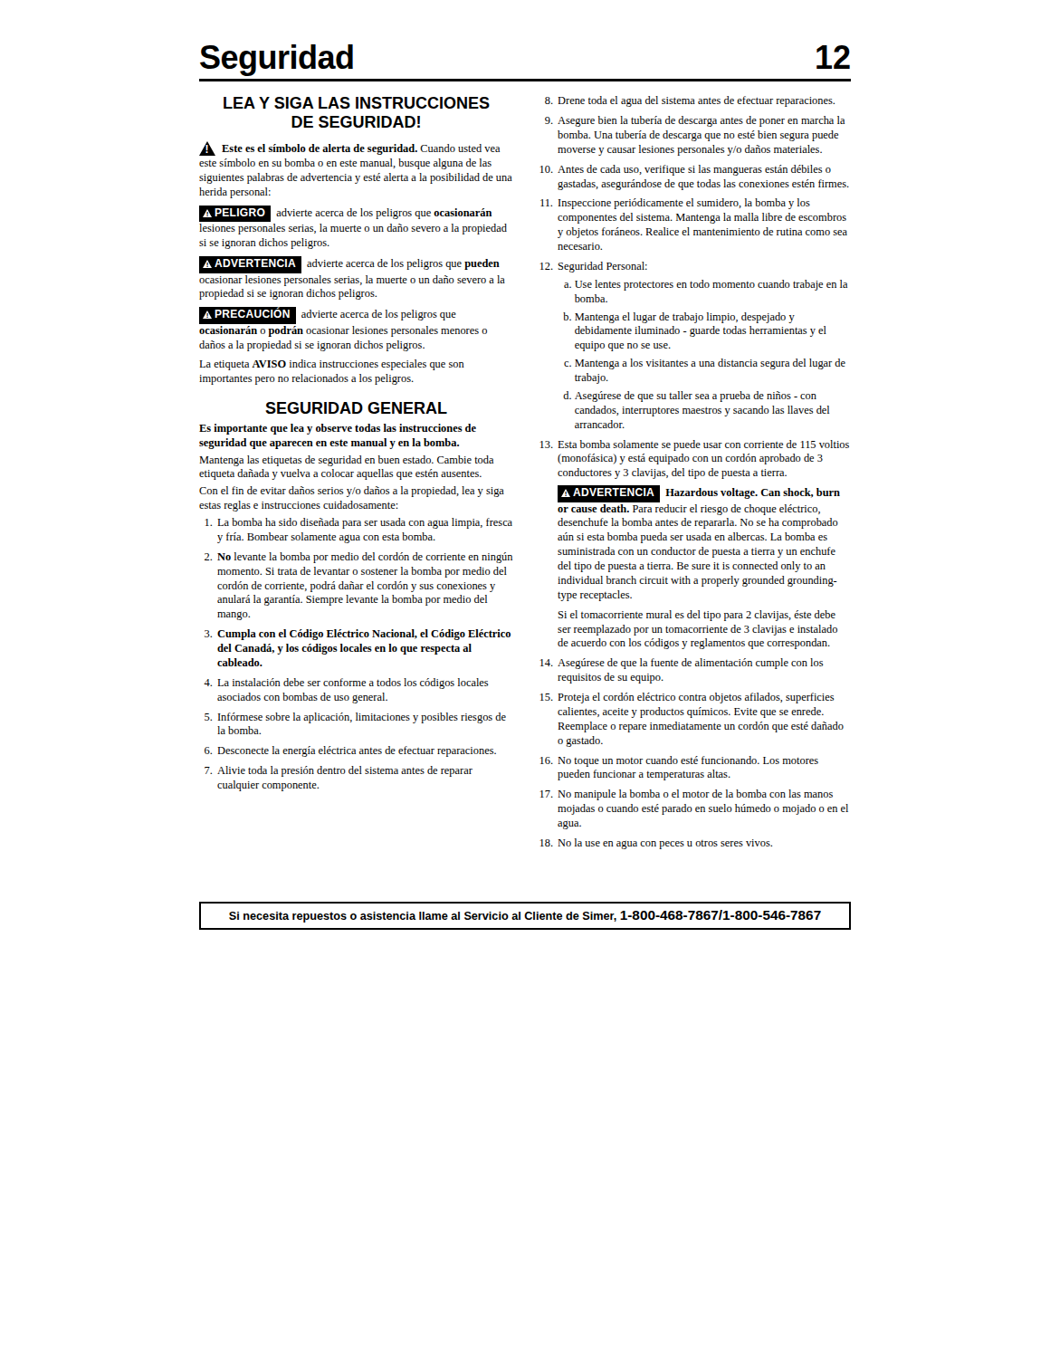Seguridad
12
LEA Y SIGA LAS INSTRUCCIONES
DE SEGURIDAD!
Este es el símbolo de alerta de seguridad. Cuando usted vea este símbolo en su bomba o en este manual, busque alguna de las siguientes palabras de advertencia y esté alerta a la posibilidad de una herida personal:
PELIGRO advierte acerca de los peligros que ocasionarán lesiones personales serias, la muerte o un daño severo a la propiedad si se ignoran dichos peligros.
ADVERTENCIA advierte acerca de los peligros que pueden ocasionar lesiones personales serias, la muerte o un daño severo a la propiedad si se ignoran dichos peligros.
PRECAUCIÓN advierte acerca de los peligros que ocasionarán o podrán ocasionar lesiones personales menores o daños a la propiedad si se ignoran dichos peligros.
La etiqueta AVISO indica instrucciones especiales que son importantes pero no relacionados a los peligros.
SEGURIDAD GENERAL
Es importante que lea y observe todas las instrucciones de seguridad que aparecen en este manual y en la bomba.
Mantenga las etiquetas de seguridad en buen estado. Cambie toda etiqueta dañada y vuelva a colocar aquellas que estén ausentes.
Con el fin de evitar daños serios y/o daños a la propiedad, lea y siga estas reglas e instrucciones cuidadosamente:
La bomba ha sido diseñada para ser usada con agua limpia, fresca y fría. Bombear solamente agua con esta bomba.
No levante la bomba por medio del cordón de corriente en ningún momento. Si trata de levantar o sostener la bomba por medio del cordón de corriente, podrá dañar el cordón y sus conexiones y anulará la garantía. Siempre levante la bomba por medio del mango.
Cumpla con el Código Eléctrico Nacional, el Código Eléctrico del Canadá, y los códigos locales en lo que respecta al cableado.
La instalación debe ser conforme a todos los códigos locales asociados con bombas de uso general.
Infórmese sobre la aplicación, limitaciones y posibles riesgos de la bomba.
Desconecte la energía eléctrica antes de efectuar reparaciones.
Alivie toda la presión dentro del sistema antes de reparar cualquier componente.
Drene toda el agua del sistema antes de efectuar reparaciones.
Asegure bien la tubería de descarga antes de poner en marcha la bomba. Una tubería de descarga que no esté bien segura puede moverse y causar lesiones personales y/o daños materiales.
Antes de cada uso, verifique si las mangueras están débiles o gastadas, asegurándose de que todas las conexiones estén firmes.
Inspeccione periódicamente el sumidero, la bomba y los componentes del sistema. Mantenga la malla libre de escombros y objetos foráneos. Realice el mantenimiento de rutina como sea necesario.
Seguridad Personal:
Use lentes protectores en todo momento cuando trabaje en la bomba.
Mantenga el lugar de trabajo limpio, despejado y debidamente iluminado - guarde todas herramientas y el equipo que no se use.
Mantenga a los visitantes a una distancia segura del lugar de trabajo.
Asegúrese de que su taller sea a prueba de niños - con candados, interruptores maestros y sacando las llaves del arrancador.
Esta bomba solamente se puede usar con corriente de 115 voltios (monofásica) y está equipado con un cordón aprobado de 3 conductores y 3 clavijas, del tipo de puesta a tierra.
ADVERTENCIA Hazardous voltage. Can shock, burn or cause death. Para reducir el riesgo de choque eléctrico, desenchufe la bomba antes de repararla. No se ha comprobado aún si esta bomba pueda ser usada en albercas. La bomba es suministrada con un conductor de puesta a tierra y un enchufe del tipo de puesta a tierra. Be sure it is connected only to an individual branch circuit with a properly grounded grounding-type receptacles.
Si el tomacorriente mural es del tipo para 2 clavijas, éste debe ser reemplazado por un tomacorriente de 3 clavijas e instalado de acuerdo con los códigos y reglamentos que correspondan.
Asegúrese de que la fuente de alimentación cumple con los requisitos de su equipo.
Proteja el cordón eléctrico contra objetos afilados, superficies calientes, aceite y productos químicos. Evite que se enrede. Reemplace o repare inmediatamente un cordón que esté dañado o gastado.
No toque un motor cuando esté funcionando. Los motores pueden funcionar a temperaturas altas.
No manipule la bomba o el motor de la bomba con las manos mojadas o cuando esté parado en suelo húmedo o mojado o en el agua.
No la use en agua con peces u otros seres vivos.
Si necesita repuestos o asistencia llame al Servicio al Cliente de Simer, 1-800-468-7867/1-800-546-7867